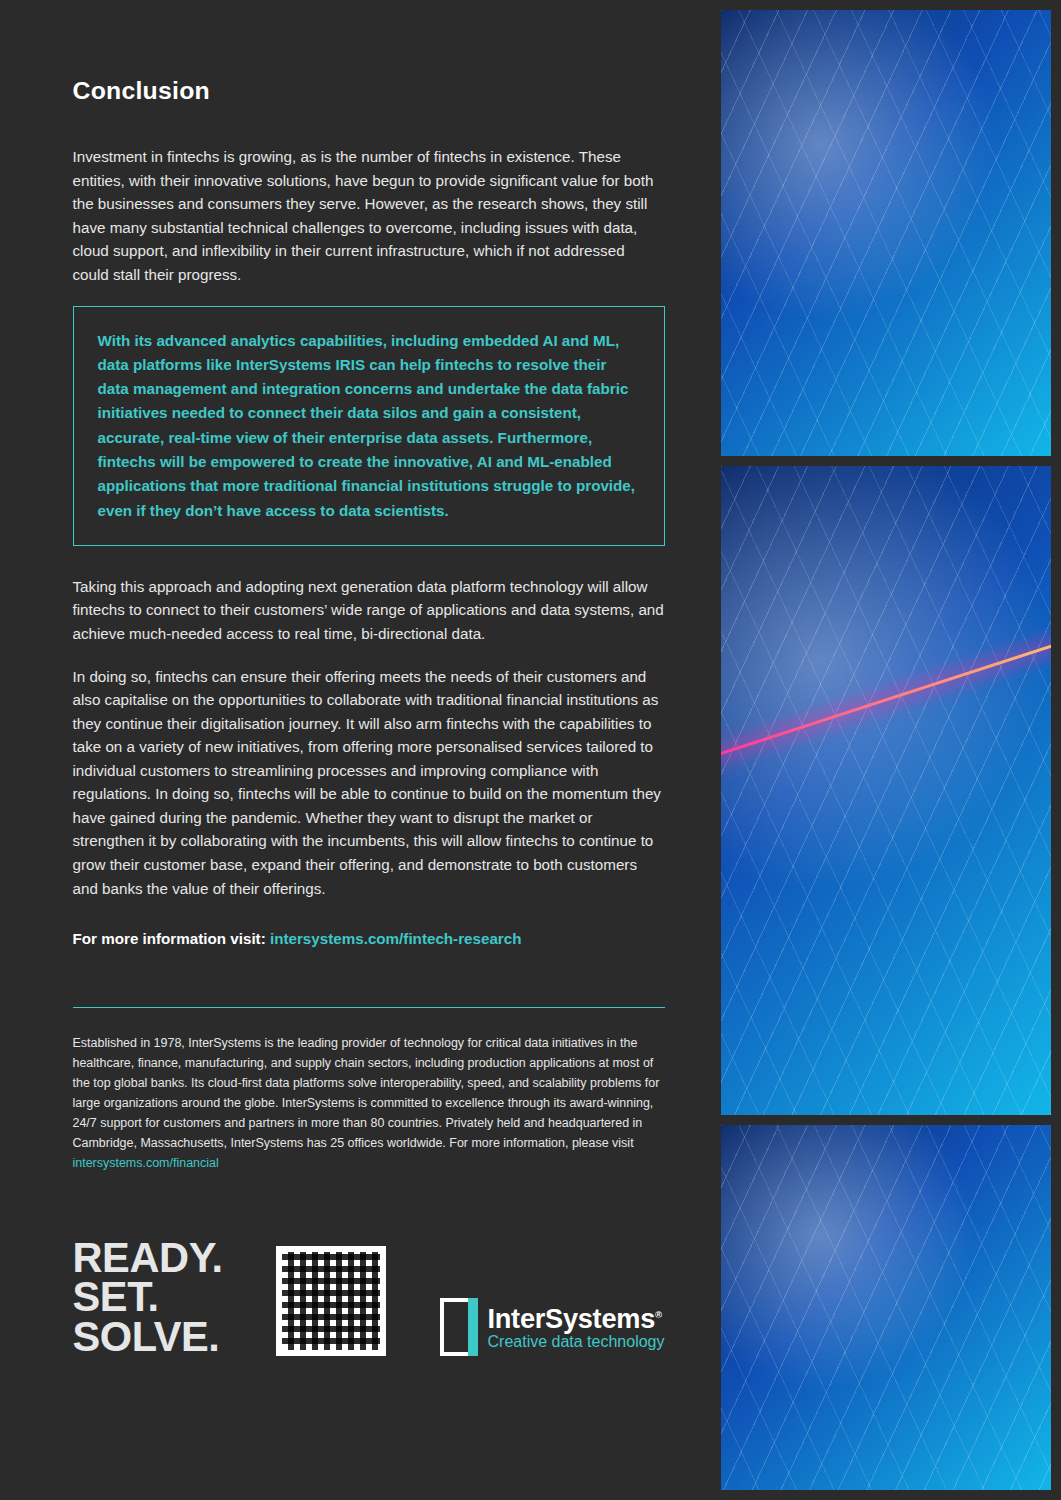Conclusion
Investment in fintechs is growing, as is the number of fintechs in existence. These entities, with their innovative solutions, have begun to provide significant value for both the businesses and consumers they serve. However, as the research shows, they still have many substantial technical challenges to overcome, including issues with data, cloud support, and inflexibility in their current infrastructure, which if not addressed could stall their progress.
With its advanced analytics capabilities, including embedded AI and ML, data platforms like InterSystems IRIS can help fintechs to resolve their data management and integration concerns and undertake the data fabric initiatives needed to connect their data silos and gain a consistent, accurate, real-time view of their enterprise data assets. Furthermore, fintechs will be empowered to create the innovative, AI and ML-enabled applications that more traditional financial institutions struggle to provide, even if they don’t have access to data scientists.
Taking this approach and adopting next generation data platform technology will allow fintechs to connect to their customers’ wide range of applications and data systems, and achieve much-needed access to real time, bi-directional data.
In doing so, fintechs can ensure their offering meets the needs of their customers and also capitalise on the opportunities to collaborate with traditional financial institutions as they continue their digitalisation journey. It will also arm fintechs with the capabilities to take on a variety of new initiatives, from offering more personalised services tailored to individual customers to streamlining processes and improving compliance with regulations. In doing so, fintechs will be able to continue to build on the momentum they have gained during the pandemic. Whether they want to disrupt the market or strengthen it by collaborating with the incumbents, this will allow fintechs to continue to grow their customer base, expand their offering, and demonstrate to both customers and banks the value of their offerings.
For more information visit: intersystems.com/fintech-research
Established in 1978, InterSystems is the leading provider of technology for critical data initiatives in the healthcare, finance, manufacturing, and supply chain sectors, including production applications at most of the top global banks. Its cloud-first data platforms solve interoperability, speed, and scalability problems for large organizations around the globe. InterSystems is committed to excellence through its award-winning, 24/7 support for customers and partners in more than 80 countries. Privately held and headquartered in Cambridge, Massachusetts, InterSystems has 25 offices worldwide. For more information, please visit intersystems.com/financial
Ready.
Set.
Solve.
InterSystems®
Creative data technology